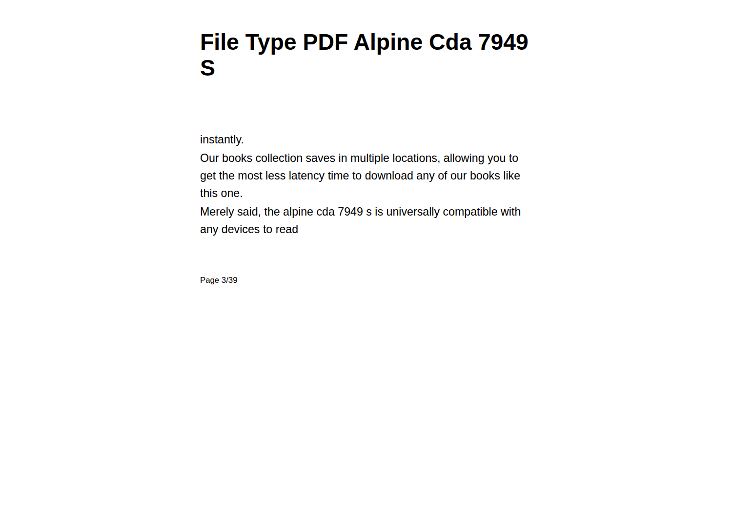File Type PDF Alpine Cda 7949 S
instantly.
Our books collection saves in multiple locations, allowing you to get the most less latency time to download any of our books like this one.
Merely said, the alpine cda 7949 s is universally compatible with any devices to read
Page 3/39